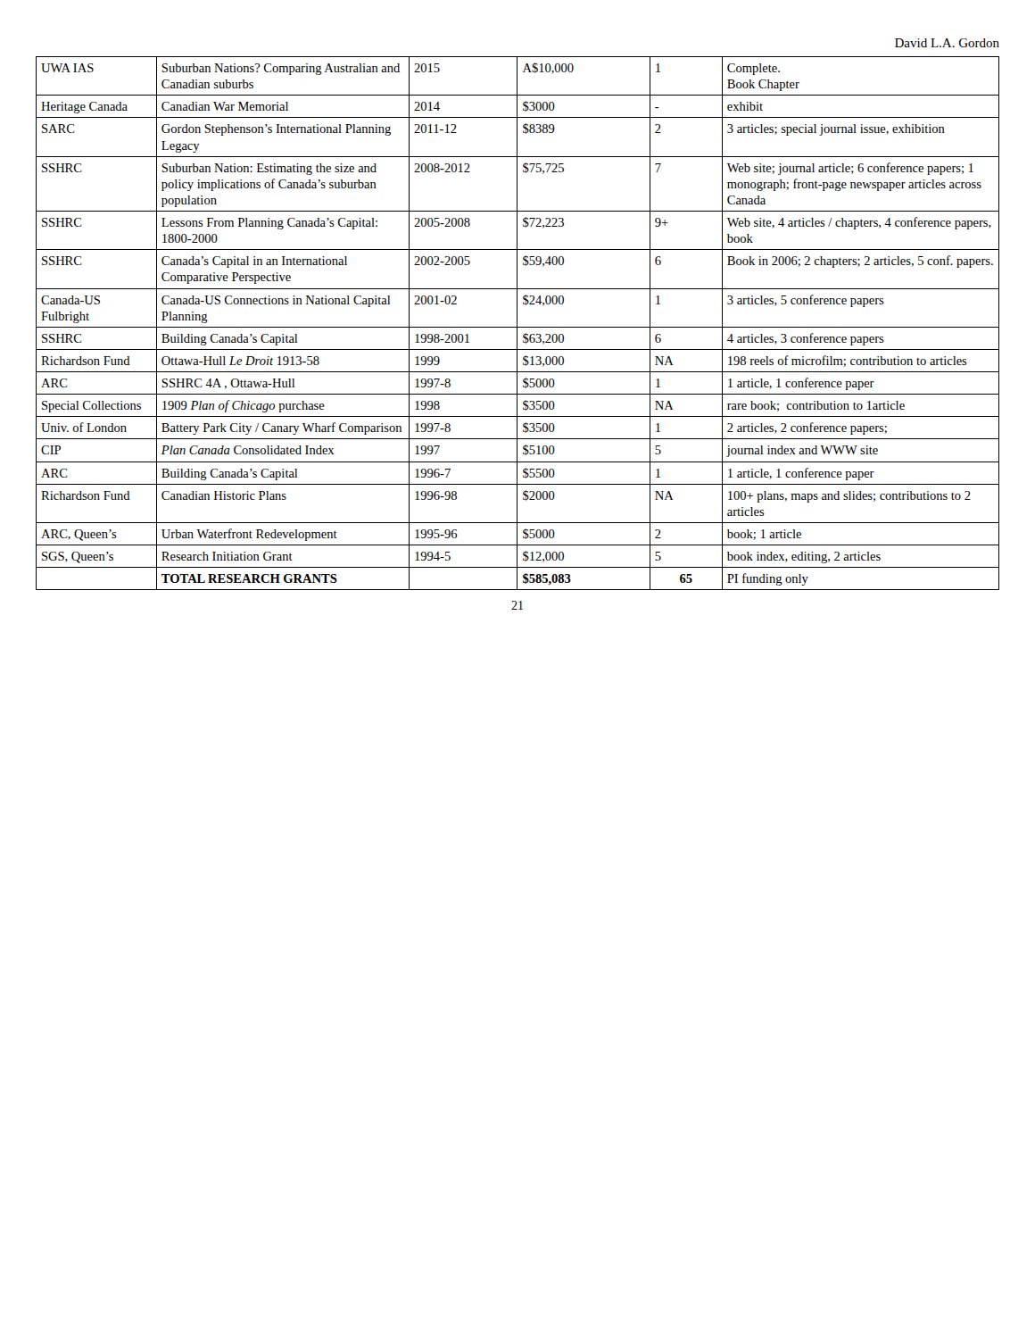David L.A. Gordon
| UWA IAS | Suburban Nations? Comparing Australian and Canadian suburbs | 2015 | A$10,000 | 1 | Complete. Book Chapter |
| Heritage Canada | Canadian War Memorial | 2014 | $3000 | - | exhibit |
| SARC | Gordon Stephenson’s International Planning Legacy | 2011-12 | $8389 | 2 | 3 articles; special journal issue, exhibition |
| SSHRC | Suburban Nation: Estimating the size and policy implications of Canada’s suburban population | 2008-2012 | $75,725 | 7 | Web site; journal article; 6 conference papers; 1 monograph; front-page newspaper articles across Canada |
| SSHRC | Lessons From Planning Canada’s Capital: 1800-2000 | 2005-2008 | $72,223 | 9+ | Web site, 4 articles / chapters, 4 conference papers, book |
| SSHRC | Canada’s Capital in an International Comparative Perspective | 2002-2005 | $59,400 | 6 | Book in 2006; 2 chapters; 2 articles, 5 conf. papers. |
| Canada-US Fulbright | Canada-US Connections in National Capital Planning | 2001-02 | $24,000 | 1 | 3 articles, 5 conference papers |
| SSHRC | Building Canada’s Capital | 1998-2001 | $63,200 | 6 | 4 articles, 3 conference papers |
| Richardson Fund | Ottawa-Hull Le Droit 1913-58 | 1999 | $13,000 | NA | 198 reels of microfilm; contribution to articles |
| ARC | SSHRC 4A , Ottawa-Hull | 1997-8 | $5000 | 1 | 1 article, 1 conference paper |
| Special Collections | 1909 Plan of Chicago purchase | 1998 | $3500 | NA | rare book; contribution to 1article |
| Univ. of London | Battery Park City / Canary Wharf Comparison | 1997-8 | $3500 | 1 | 2 articles, 2 conference papers; |
| CIP | Plan Canada Consolidated Index | 1997 | $5100 | 5 | journal index and WWW site |
| ARC | Building Canada’s Capital | 1996-7 | $5500 | 1 | 1 article, 1 conference paper |
| Richardson Fund | Canadian Historic Plans | 1996-98 | $2000 | NA | 100+ plans, maps and slides; contributions to 2 articles |
| ARC, Queen’s | Urban Waterfront Redevelopment | 1995-96 | $5000 | 2 | book; 1 article |
| SGS, Queen’s | Research Initiation Grant | 1994-5 | $12,000 | 5 | book index, editing, 2 articles |
| | TOTAL RESEARCH GRANTS | | $585,083 | 65 | PI funding only |
21